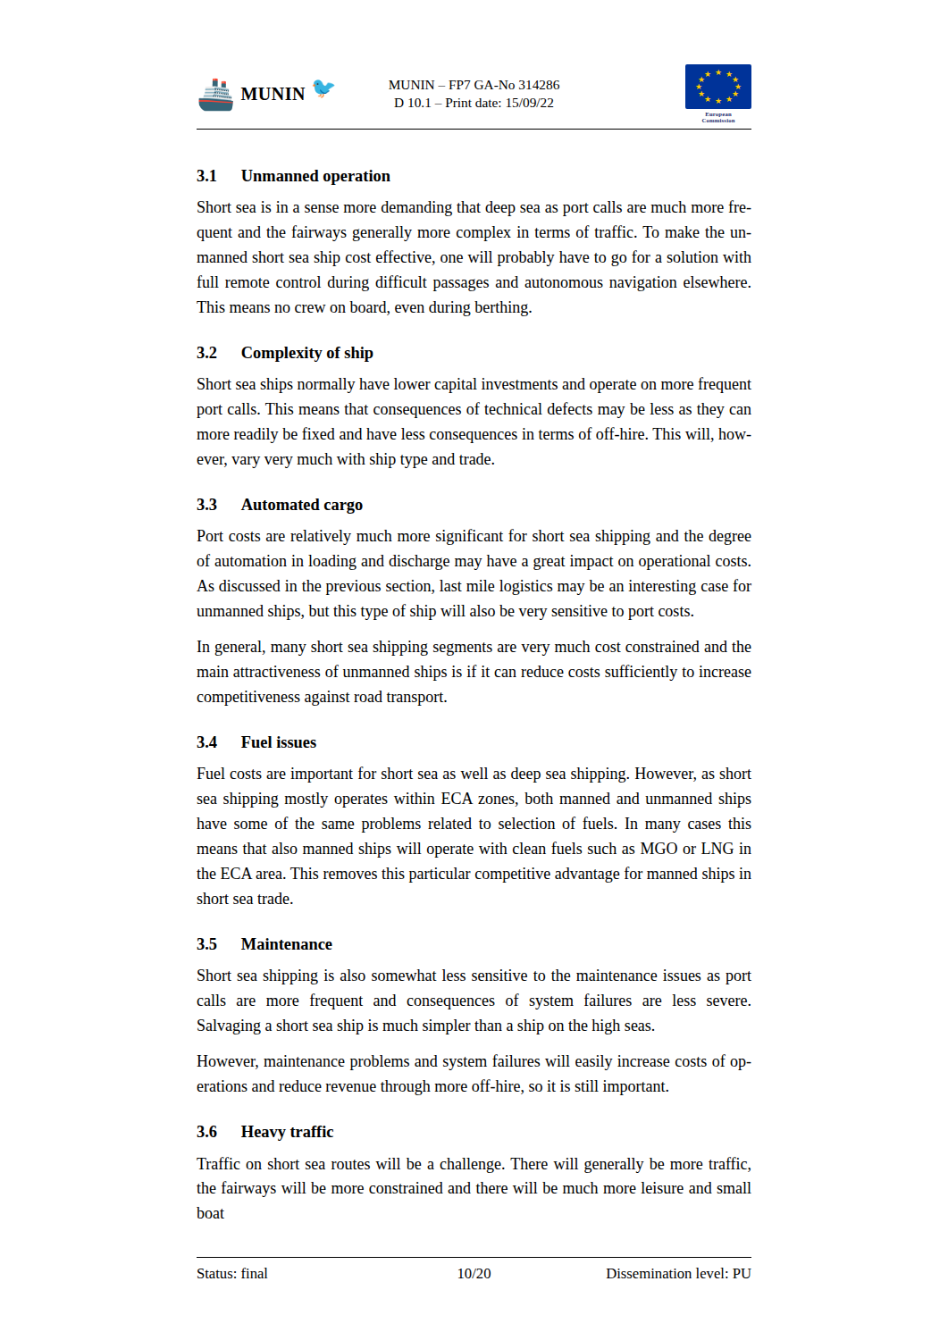🚢 MUNIN 🐦
MUNIN – FP7 GA-No 314286
D 10.1 – Print date: 15/09/22
★ ★ ★ ★ ★ ★ ★ ★ ★ ★ ★ ★
European
Commission
3.1 Unmanned operation
Short sea is in a sense more demanding that deep sea as port calls are much more frequent and the fairways generally more complex in terms of traffic. To make the unmanned short sea ship cost effective, one will probably have to go for a solution with full remote control during difficult passages and autonomous navigation elsewhere. This means no crew on board, even during berthing.
3.2 Complexity of ship
Short sea ships normally have lower capital investments and operate on more frequent port calls. This means that consequences of technical defects may be less as they can more readily be fixed and have less consequences in terms of off-hire. This will, however, vary very much with ship type and trade.
3.3 Automated cargo
Port costs are relatively much more significant for short sea shipping and the degree of automation in loading and discharge may have a great impact on operational costs. As discussed in the previous section, last mile logistics may be an interesting case for unmanned ships, but this type of ship will also be very sensitive to port costs.
In general, many short sea shipping segments are very much cost constrained and the main attractiveness of unmanned ships is if it can reduce costs sufficiently to increase competitiveness against road transport.
3.4 Fuel issues
Fuel costs are important for short sea as well as deep sea shipping. However, as short sea shipping mostly operates within ECA zones, both manned and unmanned ships have some of the same problems related to selection of fuels. In many cases this means that also manned ships will operate with clean fuels such as MGO or LNG in the ECA area. This removes this particular competitive advantage for manned ships in short sea trade.
3.5 Maintenance
Short sea shipping is also somewhat less sensitive to the maintenance issues as port calls are more frequent and consequences of system failures are less severe. Salvaging a short sea ship is much simpler than a ship on the high seas.
However, maintenance problems and system failures will easily increase costs of operations and reduce revenue through more off-hire, so it is still important.
3.6 Heavy traffic
Traffic on short sea routes will be a challenge. There will generally be more traffic, the fairways will be more constrained and there will be much more leisure and small boat
Status: final
10/20
Dissemination level: PU